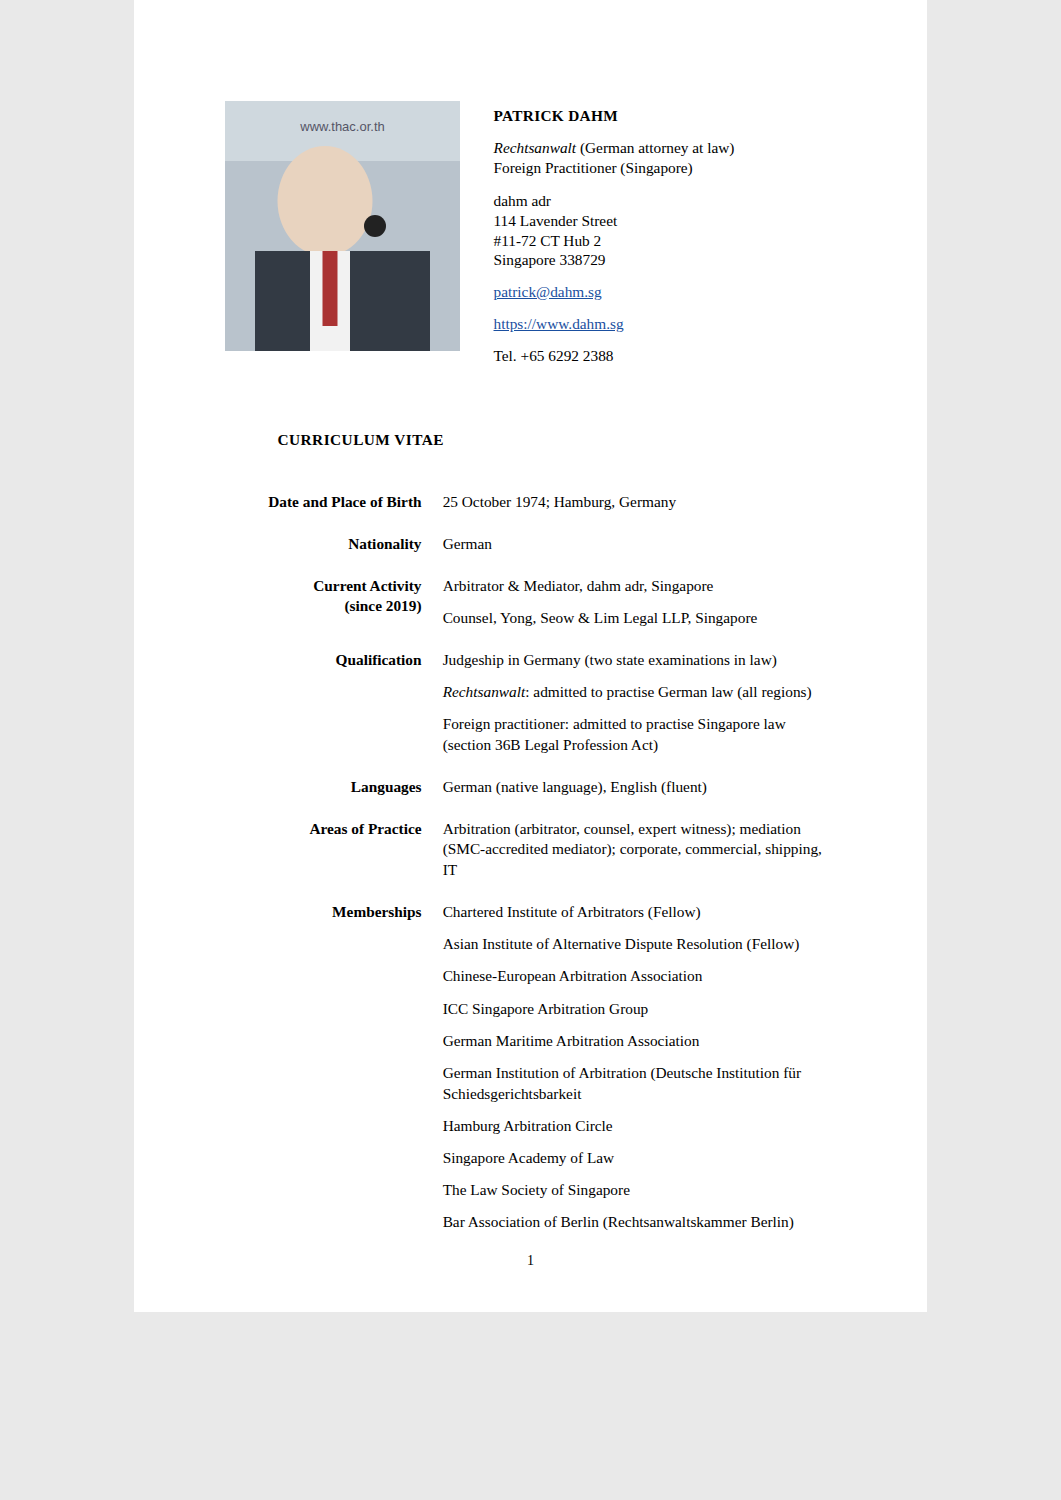PATRICK DAHM
Rechtsanwalt (German attorney at law)
Foreign Practitioner (Singapore)
dahm adr
114 Lavender Street
#11-72 CT Hub 2
Singapore 338729
patrick@dahm.sg
https://www.dahm.sg
Tel. +65 6292 2388
CURRICULUM VITAE
| Date and Place of Birth | 25 October 1974; Hamburg, Germany |
| Nationality | German |
| Current Activity (since 2019) | Arbitrator & Mediator, dahm adr, Singapore Counsel, Yong, Seow & Lim Legal LLP, Singapore |
| Qualification | Judgeship in Germany (two state examinations in law) Rechtsanwalt : admitted to practise German law (all regions) Foreign practitioner: admitted to practise Singapore law (section 36B Legal Profession Act) |
| Languages | German (native language), English (fluent) |
| Areas of Practice | Arbitration (arbitrator, counsel, expert witness); mediation (SMC-accredited mediator); corporate, commercial, shipping, IT |
| Memberships | Chartered Institute of Arbitrators (Fellow) Asian Institute of Alternative Dispute Resolution (Fellow) Chinese-European Arbitration Association ICC Singapore Arbitration Group German Maritime Arbitration Association German Institution of Arbitration (Deutsche Institution für Schiedsgerichtsbarkeit Hamburg Arbitration Circle Singapore Academy of Law The Law Society of Singapore Bar Association of Berlin (Rechtsanwaltskammer Berlin) |
1